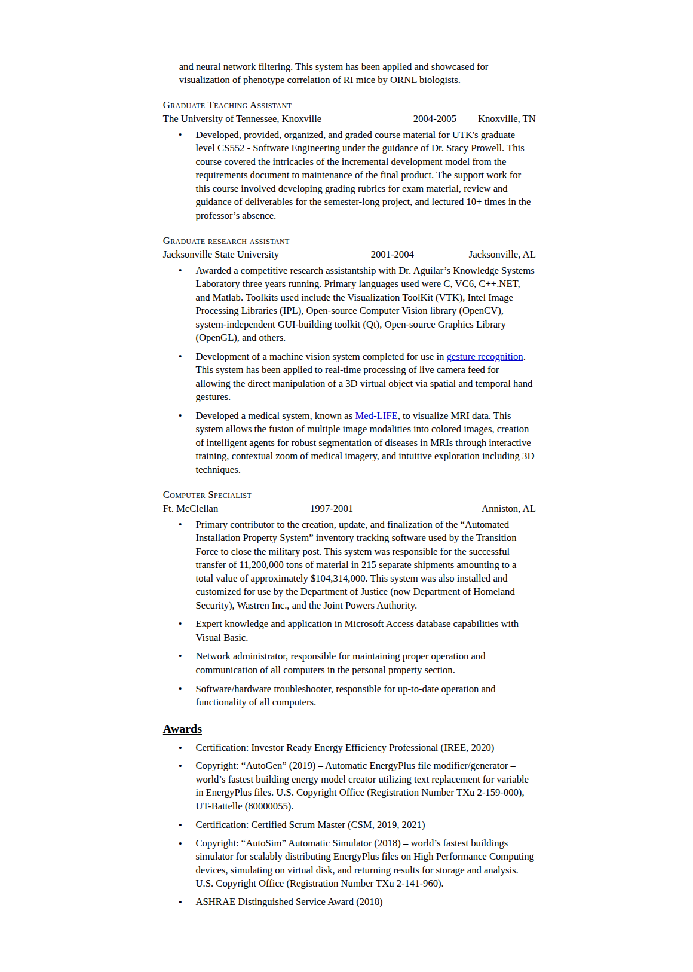and neural network filtering. This system has been applied and showcased for visualization of phenotype correlation of RI mice by ORNL biologists.
Graduate Teaching Assistant
The University of Tennessee, Knoxville 2004-2005 Knoxville, TN
Developed, provided, organized, and graded course material for UTK's graduate level CS552 - Software Engineering under the guidance of Dr. Stacy Prowell. This course covered the intricacies of the incremental development model from the requirements document to maintenance of the final product. The support work for this course involved developing grading rubrics for exam material, review and guidance of deliverables for the semester-long project, and lectured 10+ times in the professor’s absence.
Graduate research assistant
Jacksonville State University 2001-2004 Jacksonville, AL
Awarded a competitive research assistantship with Dr. Aguilar’s Knowledge Systems Laboratory three years running. Primary languages used were C, VC6, C++.NET, and Matlab. Toolkits used include the Visualization ToolKit (VTK), Intel Image Processing Libraries (IPL), Open-source Computer Vision library (OpenCV), system-independent GUI-building toolkit (Qt), Open-source Graphics Library (OpenGL), and others.
Development of a machine vision system completed for use in gesture recognition. This system has been applied to real-time processing of live camera feed for allowing the direct manipulation of a 3D virtual object via spatial and temporal hand gestures.
Developed a medical system, known as Med-LIFE, to visualize MRI data. This system allows the fusion of multiple image modalities into colored images, creation of intelligent agents for robust segmentation of diseases in MRIs through interactive training, contextual zoom of medical imagery, and intuitive exploration including 3D techniques.
Computer Specialist
Ft. McClellan 1997-2001 Anniston, AL
Primary contributor to the creation, update, and finalization of the “Automated Installation Property System” inventory tracking software used by the Transition Force to close the military post. This system was responsible for the successful transfer of 11,200,000 tons of material in 215 separate shipments amounting to a total value of approximately $104,314,000. This system was also installed and customized for use by the Department of Justice (now Department of Homeland Security), Wastren Inc., and the Joint Powers Authority.
Expert knowledge and application in Microsoft Access database capabilities with Visual Basic.
Network administrator, responsible for maintaining proper operation and communication of all computers in the personal property section.
Software/hardware troubleshooter, responsible for up-to-date operation and functionality of all computers.
Awards
Certification: Investor Ready Energy Efficiency Professional (IREE, 2020)
Copyright: “AutoGen” (2019) – Automatic EnergyPlus file modifier/generator – world’s fastest building energy model creator utilizing text replacement for variable in EnergyPlus files. U.S. Copyright Office (Registration Number TXu 2-159-000), UT-Battelle (80000055).
Certification: Certified Scrum Master (CSM, 2019, 2021)
Copyright: “AutoSim” Automatic Simulator (2018) – world’s fastest buildings simulator for scalably distributing EnergyPlus files on High Performance Computing devices, simulating on virtual disk, and returning results for storage and analysis. U.S. Copyright Office (Registration Number TXu 2-141-960).
ASHRAE Distinguished Service Award (2018)